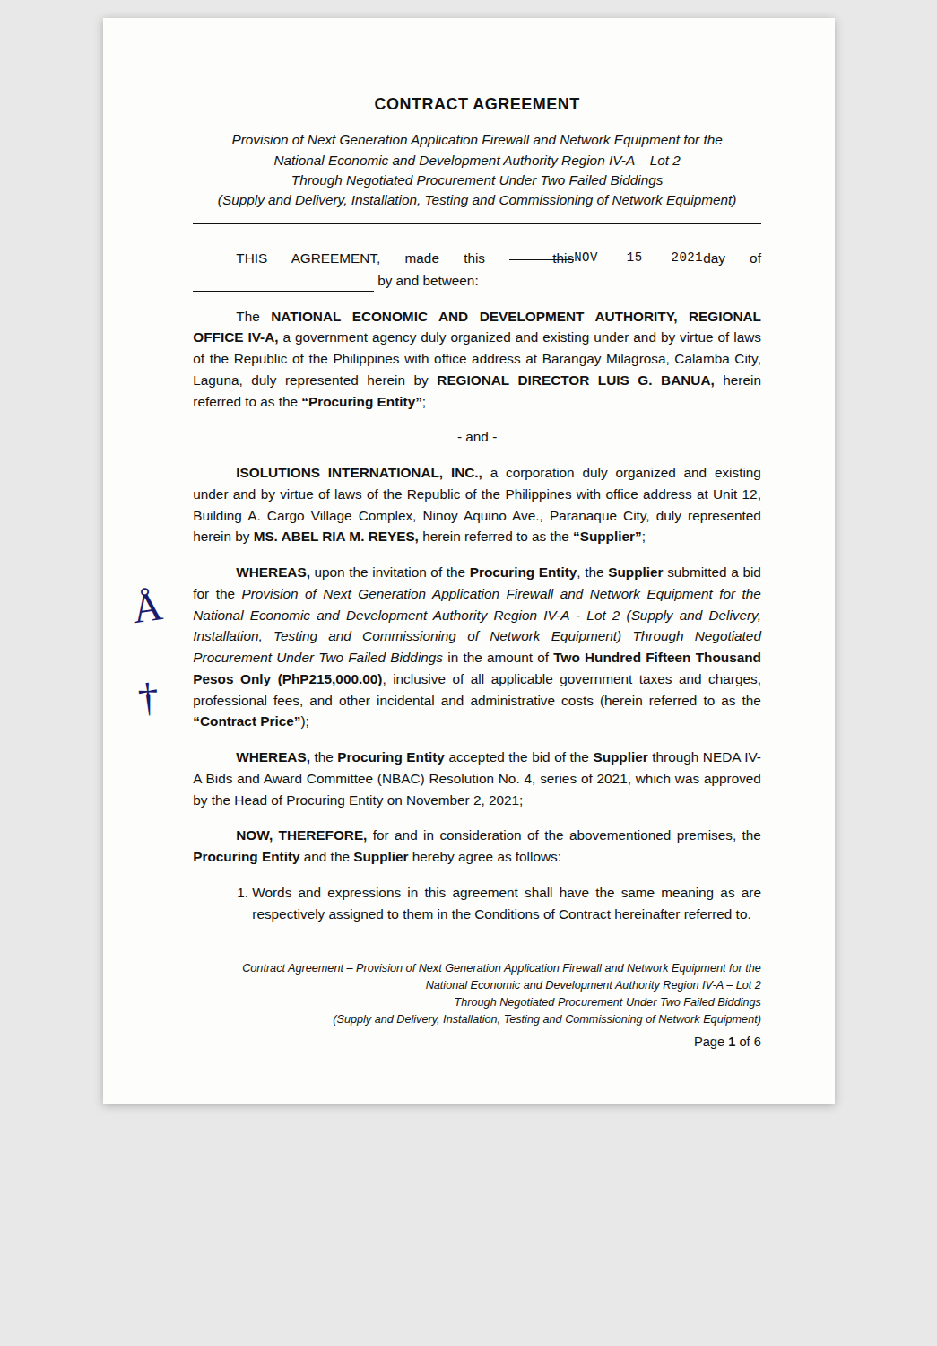Å †
CONTRACT AGREEMENT
Provision of Next Generation Application Firewall and Network Equipment for the
National Economic and Development Authority Region IV-A – Lot 2
Through Negotiated Procurement Under Two Failed Biddings
(Supply and Delivery, Installation, Testing and Commissioning of Network Equipment)
THIS AGREEMENT, made this this NOV 15 2021day of by and between:
The NATIONAL ECONOMIC AND DEVELOPMENT AUTHORITY, REGIONAL OFFICE IV-A, a government agency duly organized and existing under and by virtue of laws of the Republic of the Philippines with office address at Barangay Milagrosa, Calamba City, Laguna, duly represented herein by REGIONAL DIRECTOR LUIS G. BANUA, herein referred to as the “Procuring Entity”;
- and -
ISOLUTIONS INTERNATIONAL, INC., a corporation duly organized and existing under and by virtue of laws of the Republic of the Philippines with office address at Unit 12, Building A. Cargo Village Complex, Ninoy Aquino Ave., Paranaque City, duly represented herein by MS. ABEL RIA M. REYES, herein referred to as the “Supplier”;
WHEREAS, upon the invitation of the Procuring Entity, the Supplier submitted a bid for the Provision of Next Generation Application Firewall and Network Equipment for the National Economic and Development Authority Region IV-A - Lot 2 (Supply and Delivery, Installation, Testing and Commissioning of Network Equipment) Through Negotiated Procurement Under Two Failed Biddings in the amount of Two Hundred Fifteen Thousand Pesos Only (PhP215,000.00), inclusive of all applicable government taxes and charges, professional fees, and other incidental and administrative costs (herein referred to as the “Contract Price”);
WHEREAS, the Procuring Entity accepted the bid of the Supplier through NEDA IV-A Bids and Award Committee (NBAC) Resolution No. 4, series of 2021, which was approved by the Head of Procuring Entity on November 2, 2021;
NOW, THEREFORE, for and in consideration of the abovementioned premises, the Procuring Entity and the Supplier hereby agree as follows:
Words and expressions in this agreement shall have the same meaning as are respectively assigned to them in the Conditions of Contract hereinafter referred to.
Contract Agreement – Provision of Next Generation Application Firewall and Network Equipment for the
National Economic and Development Authority Region IV-A – Lot 2
Through Negotiated Procurement Under Two Failed Biddings
(Supply and Delivery, Installation, Testing and Commissioning of Network Equipment)
Page 1 of 6